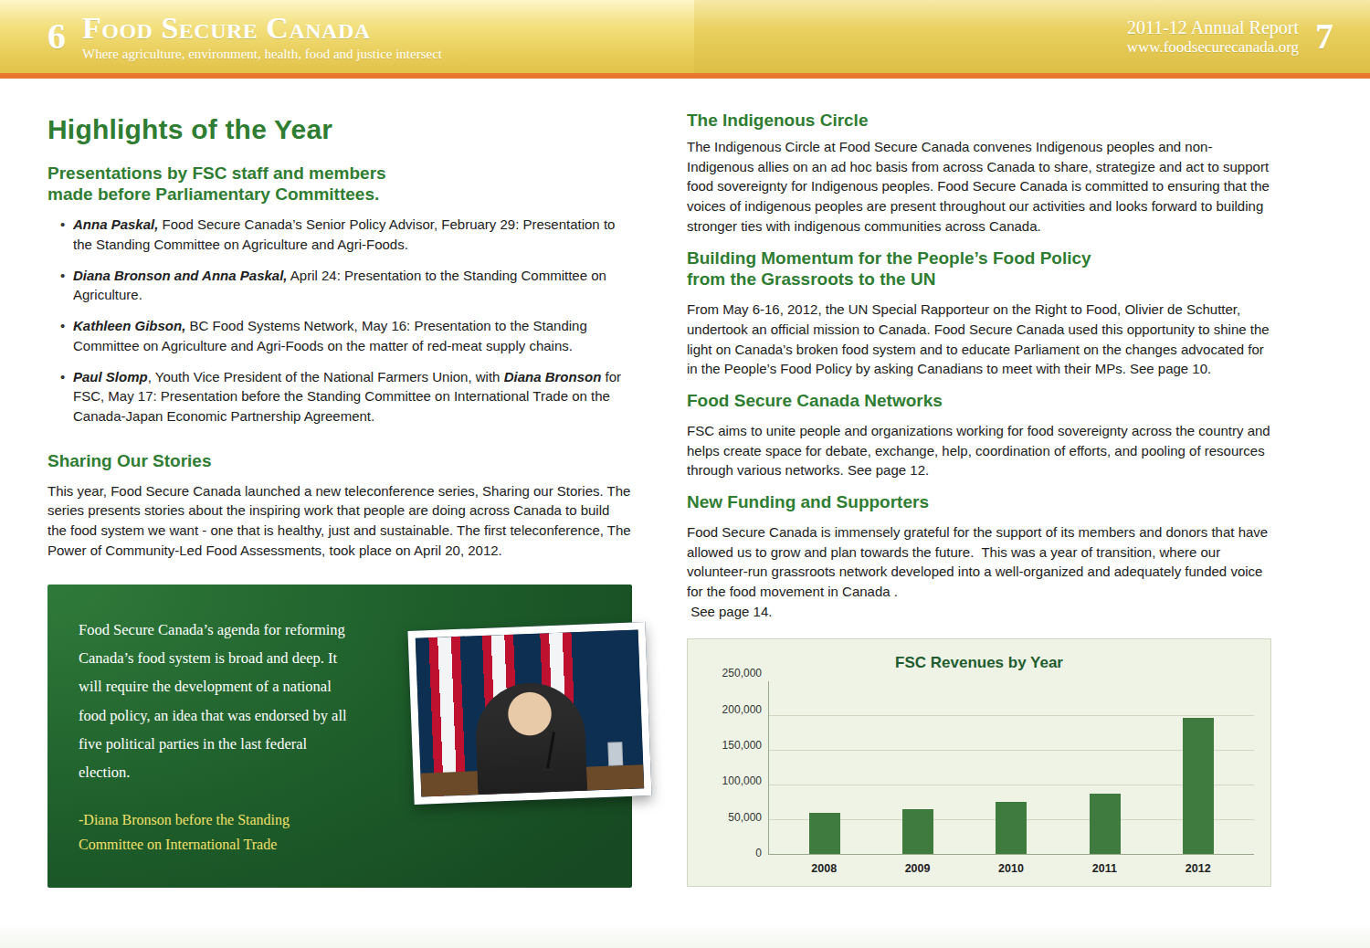6
Food Secure Canada
Where agriculture, environment, health, food and justice intersect
2011-12 Annual Report
www.foodsecurecanada.org
7
Highlights of the Year
Presentations by FSC staff and members
made before Parliamentary Committees.
Anna Paskal, Food Secure Canada’s Senior Policy Advisor, February 29: Presentation to the Standing Committee on Agriculture and Agri-Foods.
Diana Bronson and Anna Paskal, April 24: Presentation to the Standing Committee on Agriculture.
Kathleen Gibson, BC Food Systems Network, May 16: Presentation to the Standing Committee on Agriculture and Agri-Foods on the matter of red-meat supply chains.
Paul Slomp, Youth Vice President of the National Farmers Union, with Diana Bronson for FSC, May 17: Presentation before the Standing Committee on International Trade on the Canada-Japan Economic Partnership Agreement.
Sharing Our Stories
This year, Food Secure Canada launched a new teleconference series, Sharing our Stories. The series presents stories about the inspiring work that people are doing across Canada to build the food system we want - one that is healthy, just and sustainable. The first teleconference, The Power of Community-Led Food Assessments, took place on April 20, 2012.
Food Secure Canada’s agenda for reforming Canada’s food system is broad and deep. It will require the development of a national food policy, an idea that was endorsed by all five political parties in the last federal election.
-Diana Bronson before the Standing
Committee on International Trade
The Indigenous Circle
The Indigenous Circle at Food Secure Canada convenes Indigenous peoples and non-Indigenous allies on an ad hoc basis from across Canada to share, strategize and act to support food sovereignty for Indigenous peoples. Food Secure Canada is committed to ensuring that the voices of indigenous peoples are present throughout our activities and looks forward to building stronger ties with indigenous communities across Canada.
Building Momentum for the People’s Food Policy
from the Grassroots to the UN
From May 6-16, 2012, the UN Special Rapporteur on the Right to Food, Olivier de Schutter, undertook an official mission to Canada. Food Secure Canada used this opportunity to shine the light on Canada’s broken food system and to educate Parliament on the changes advocated for in the People’s Food Policy by asking Canadians to meet with their MPs. See page 10.
Food Secure Canada Networks
FSC aims to unite people and organizations working for food sovereignty across the country and helps create space for debate, exchange, help, coordination of efforts, and pooling of resources through various networks. See page 12.
New Funding and Supporters
Food Secure Canada is immensely grateful for the support of its members and donors that have allowed us to grow and plan towards the future. This was a year of transition, where our volunteer-run grassroots network developed into a well-organized and adequately funded voice for the food movement in Canada .
See page 14.
FSC Revenues by Year
250,000 200,000 150,000 100,000 50,000 0
2008 2009 2010 2011 2012